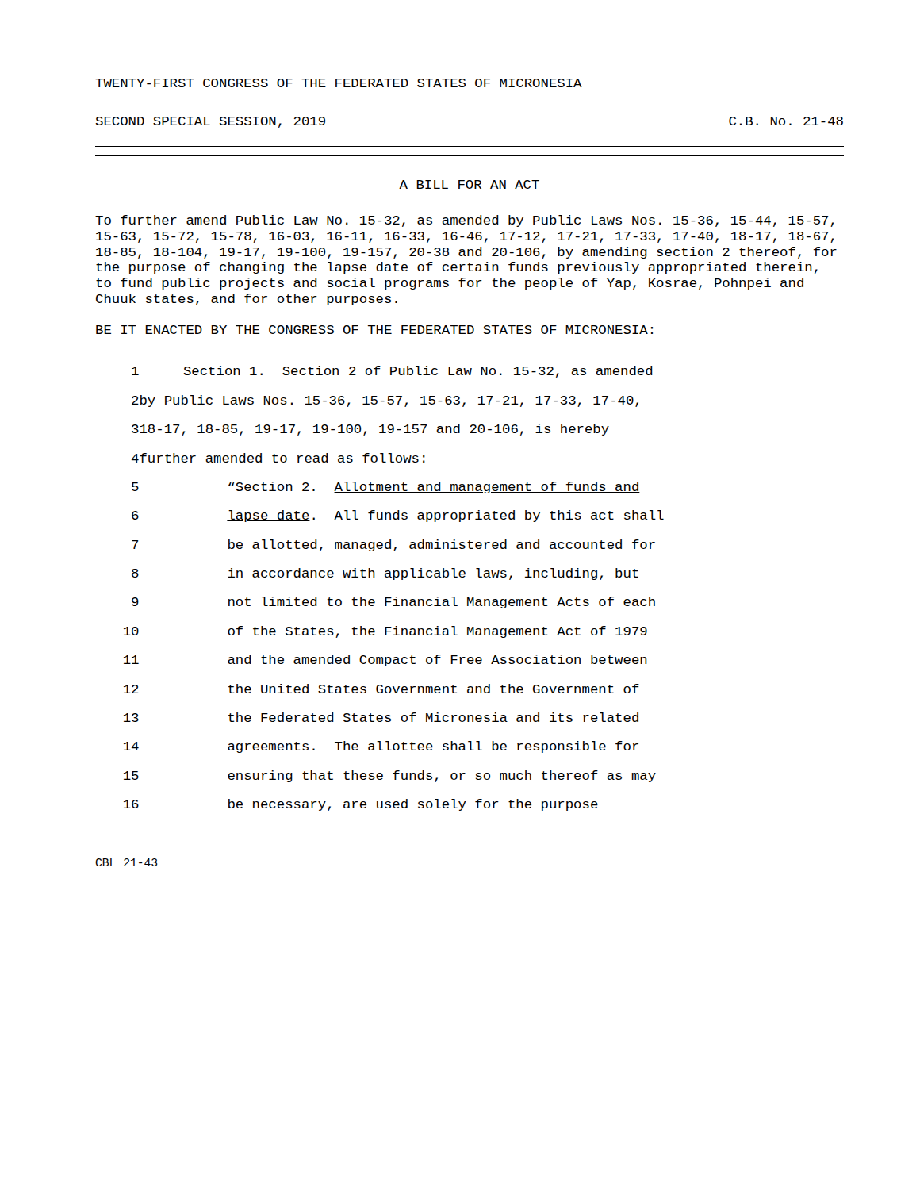TWENTY-FIRST CONGRESS OF THE FEDERATED STATES OF MICRONESIA
SECOND SPECIAL SESSION, 2019 C.B. No. 21-48
A BILL FOR AN ACT
To further amend Public Law No. 15-32, as amended by Public Laws Nos. 15-36, 15-44, 15-57, 15-63, 15-72, 15-78, 16-03, 16-11, 16-33, 16-46, 17-12, 17-21, 17-33, 17-40, 18-17, 18-67, 18-85, 18-104, 19-17, 19-100, 19-157, 20-38 and 20-106, by amending section 2 thereof, for the purpose of changing the lapse date of certain funds previously appropriated therein, to fund public projects and social programs for the people of Yap, Kosrae, Pohnpei and Chuuk states, and for other purposes.
BE IT ENACTED BY THE CONGRESS OF THE FEDERATED STATES OF MICRONESIA:
| 1 | Section 1. Section 2 of Public Law No. 15-32, as amended |
| 2 | by Public Laws Nos. 15-36, 15-57, 15-63, 17-21, 17-33, 17-40, |
| 3 | 18-17, 18-85, 19-17, 19-100, 19-157 and 20-106, is hereby |
| 4 | further amended to read as follows: |
| 5 | “Section 2. Allotment and management of funds and |
| 6 | lapse date . All funds appropriated by this act shall |
| 7 | be allotted, managed, administered and accounted for |
| 8 | in accordance with applicable laws, including, but |
| 9 | not limited to the Financial Management Acts of each |
| 10 | of the States, the Financial Management Act of 1979 |
| 11 | and the amended Compact of Free Association between |
| 12 | the United States Government and the Government of |
| 13 | the Federated States of Micronesia and its related |
| 14 | agreements. The allottee shall be responsible for |
| 15 | ensuring that these funds, or so much thereof as may |
| 16 | be necessary, are used solely for the purpose |
CBL 21-43